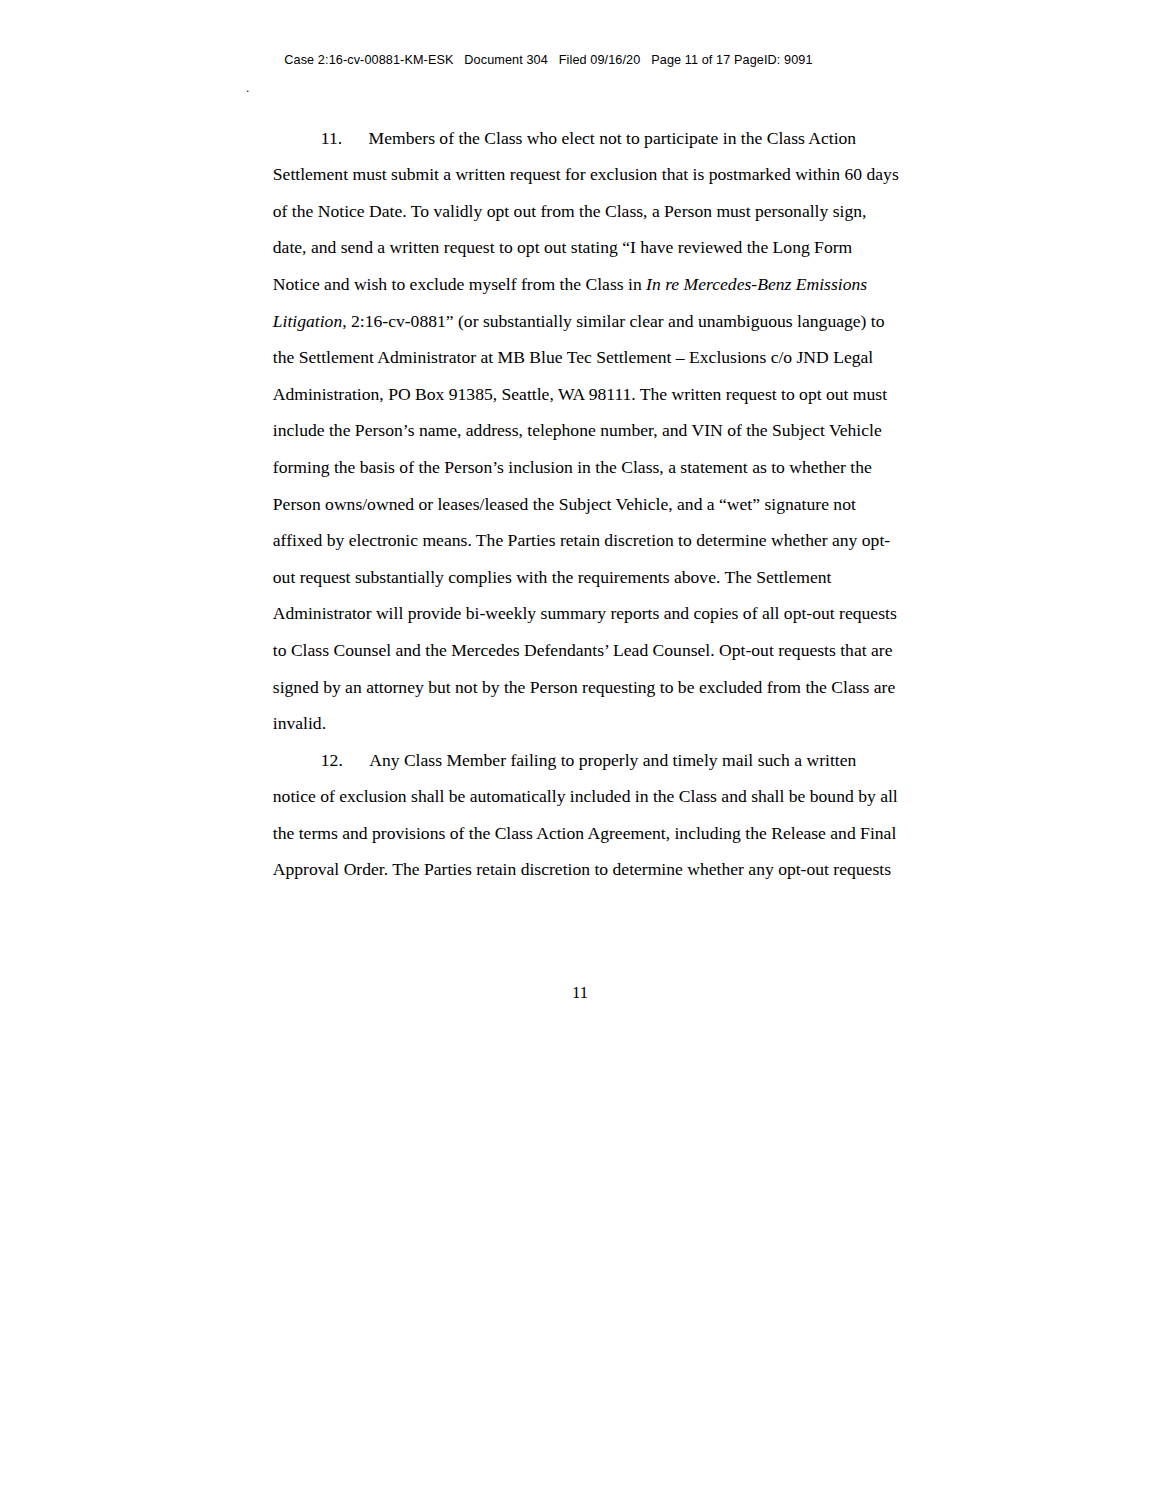. Case 2:16-cv-00881-KM-ESK Document 304 Filed 09/16/20 Page 11 of 17 PageID: 9091
11. Members of the Class who elect not to participate in the Class Action Settlement must submit a written request for exclusion that is postmarked within 60 days of the Notice Date. To validly opt out from the Class, a Person must personally sign, date, and send a written request to opt out stating “I have reviewed the Long Form Notice and wish to exclude myself from the Class in In re Mercedes-Benz Emissions Litigation, 2:16-cv-0881” (or substantially similar clear and unambiguous language) to the Settlement Administrator at MB Blue Tec Settlement – Exclusions c/o JND Legal Administration, PO Box 91385, Seattle, WA 98111. The written request to opt out must include the Person’s name, address, telephone number, and VIN of the Subject Vehicle forming the basis of the Person’s inclusion in the Class, a statement as to whether the Person owns/owned or leases/leased the Subject Vehicle, and a “wet” signature not affixed by electronic means. The Parties retain discretion to determine whether any opt-out request substantially complies with the requirements above. The Settlement Administrator will provide bi-weekly summary reports and copies of all opt-out requests to Class Counsel and the Mercedes Defendants’ Lead Counsel. Opt-out requests that are signed by an attorney but not by the Person requesting to be excluded from the Class are invalid.
12. Any Class Member failing to properly and timely mail such a written notice of exclusion shall be automatically included in the Class and shall be bound by all the terms and provisions of the Class Action Agreement, including the Release and Final Approval Order. The Parties retain discretion to determine whether any opt-out requests
11